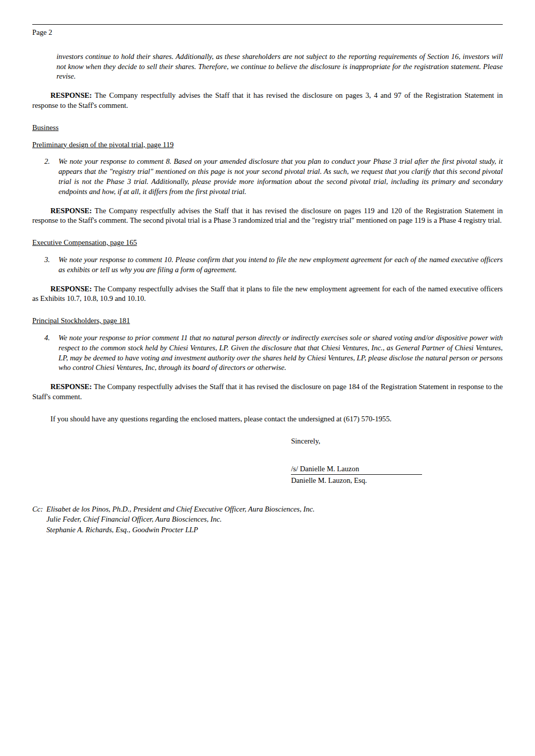Page 2
investors continue to hold their shares. Additionally, as these shareholders are not subject to the reporting requirements of Section 16, investors will not know when they decide to sell their shares. Therefore, we continue to believe the disclosure is inappropriate for the registration statement. Please revise.
RESPONSE: The Company respectfully advises the Staff that it has revised the disclosure on pages 3, 4 and 97 of the Registration Statement in response to the Staff's comment.
Business
Preliminary design of the pivotal trial, page 119
2.
We note your response to comment 8. Based on your amended disclosure that you plan to conduct your Phase 3 trial after the first pivotal study, it appears that the "registry trial" mentioned on this page is not your second pivotal trial. As such, we request that you clarify that this second pivotal trial is not the Phase 3 trial. Additionally, please provide more information about the second pivotal trial, including its primary and secondary endpoints and how, if at all, it differs from the first pivotal trial.
RESPONSE: The Company respectfully advises the Staff that it has revised the disclosure on pages 119 and 120 of the Registration Statement in response to the Staff's comment. The second pivotal trial is a Phase 3 randomized trial and the "registry trial" mentioned on page 119 is a Phase 4 registry trial.
Executive Compensation, page 165
3.
We note your response to comment 10. Please confirm that you intend to file the new employment agreement for each of the named executive officers as exhibits or tell us why you are filing a form of agreement.
RESPONSE: The Company respectfully advises the Staff that it plans to file the new employment agreement for each of the named executive officers as Exhibits 10.7, 10.8, 10.9 and 10.10.
Principal Stockholders, page 181
4.
We note your response to prior comment 11 that no natural person directly or indirectly exercises sole or shared voting and/or dispositive power with respect to the common stock held by Chiesi Ventures, LP. Given the disclosure that that Chiesi Ventures, Inc., as General Partner of Chiesi Ventures, LP, may be deemed to have voting and investment authority over the shares held by Chiesi Ventures, LP, please disclose the natural person or persons who control Chiesi Ventures, Inc, through its board of directors or otherwise.
RESPONSE: The Company respectfully advises the Staff that it has revised the disclosure on page 184 of the Registration Statement in response to the Staff's comment.
If you should have any questions regarding the enclosed matters, please contact the undersigned at (617) 570-1955.
Sincerely,
/s/ Danielle M. Lauzon
Danielle M. Lauzon, Esq.
Cc: Elisabet de los Pinos, Ph.D., President and Chief Executive Officer, Aura Biosciences, Inc.
Julie Feder, Chief Financial Officer, Aura Biosciences, Inc.
Stephanie A. Richards, Esq., Goodwin Procter LLP